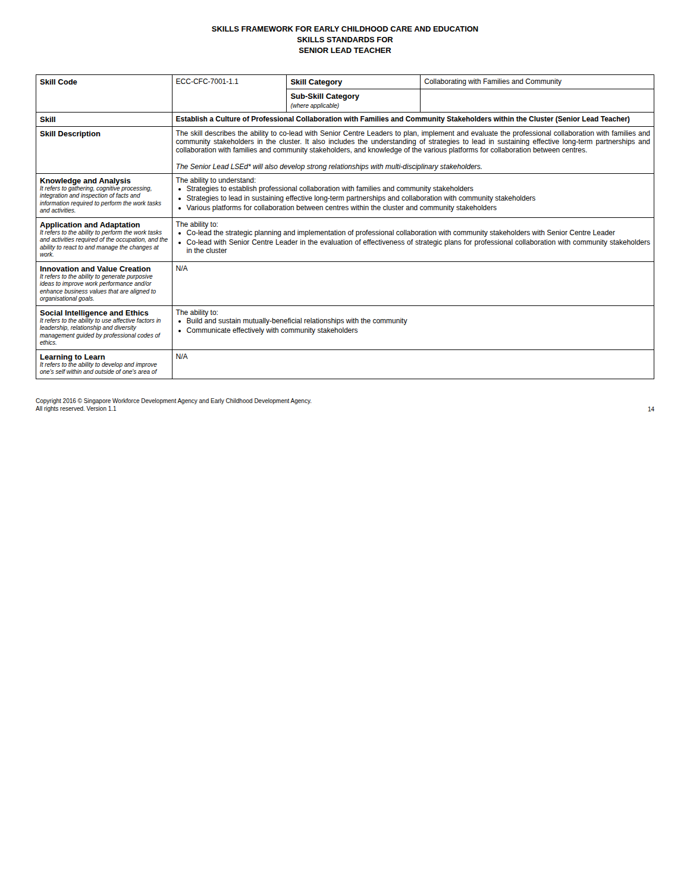SKILLS FRAMEWORK FOR EARLY CHILDHOOD CARE AND EDUCATION
SKILLS STANDARDS FOR
SENIOR LEAD TEACHER
| Skill Code | ECC-CFC-7001-1.1 | Skill Category | Collaborating with Families and Community |
| Sub-Skill Category (where applicable) | |
| Skill | Establish a Culture of Professional Collaboration with Families and Community Stakeholders within the Cluster (Senior Lead Teacher) |
| Skill Description | The skill describes the ability to co-lead with Senior Centre Leaders to plan, implement and evaluate the professional collaboration with families and community stakeholders in the cluster. It also includes the understanding of strategies to lead in sustaining effective long-term partnerships and collaboration with families and community stakeholders, and knowledge of the various platforms for collaboration between centres. The Senior Lead LSEd* will also develop strong relationships with multi-disciplinary stakeholders. |
| Knowledge and Analysis It refers to gathering, cognitive processing, integration and inspection of facts and information required to perform the work tasks and activities. | The ability to understand: Strategies to establish professional collaboration with families and community stakeholders Strategies to lead in sustaining effective long-term partnerships and collaboration with community stakeholders Various platforms for collaboration between centres within the cluster and community stakeholders |
| Application and Adaptation It refers to the ability to perform the work tasks and activities required of the occupation, and the ability to react to and manage the changes at work. | The ability to: Co-lead the strategic planning and implementation of professional collaboration with community stakeholders with Senior Centre Leader Co-lead with Senior Centre Leader in the evaluation of effectiveness of strategic plans for professional collaboration with community stakeholders in the cluster |
| Innovation and Value Creation It refers to the ability to generate purposive ideas to improve work performance and/or enhance business values that are aligned to organisational goals. | N/A |
| Social Intelligence and Ethics It refers to the ability to use affective factors in leadership, relationship and diversity management guided by professional codes of ethics. | The ability to: Build and sustain mutually-beneficial relationships with the community Communicate effectively with community stakeholders |
| Learning to Learn It refers to the ability to develop and improve one's self within and outside of one's area of | N/A |
Copyright 2016 © Singapore Workforce Development Agency and Early Childhood Development Agency.
All rights reserved. Version 1.1
14